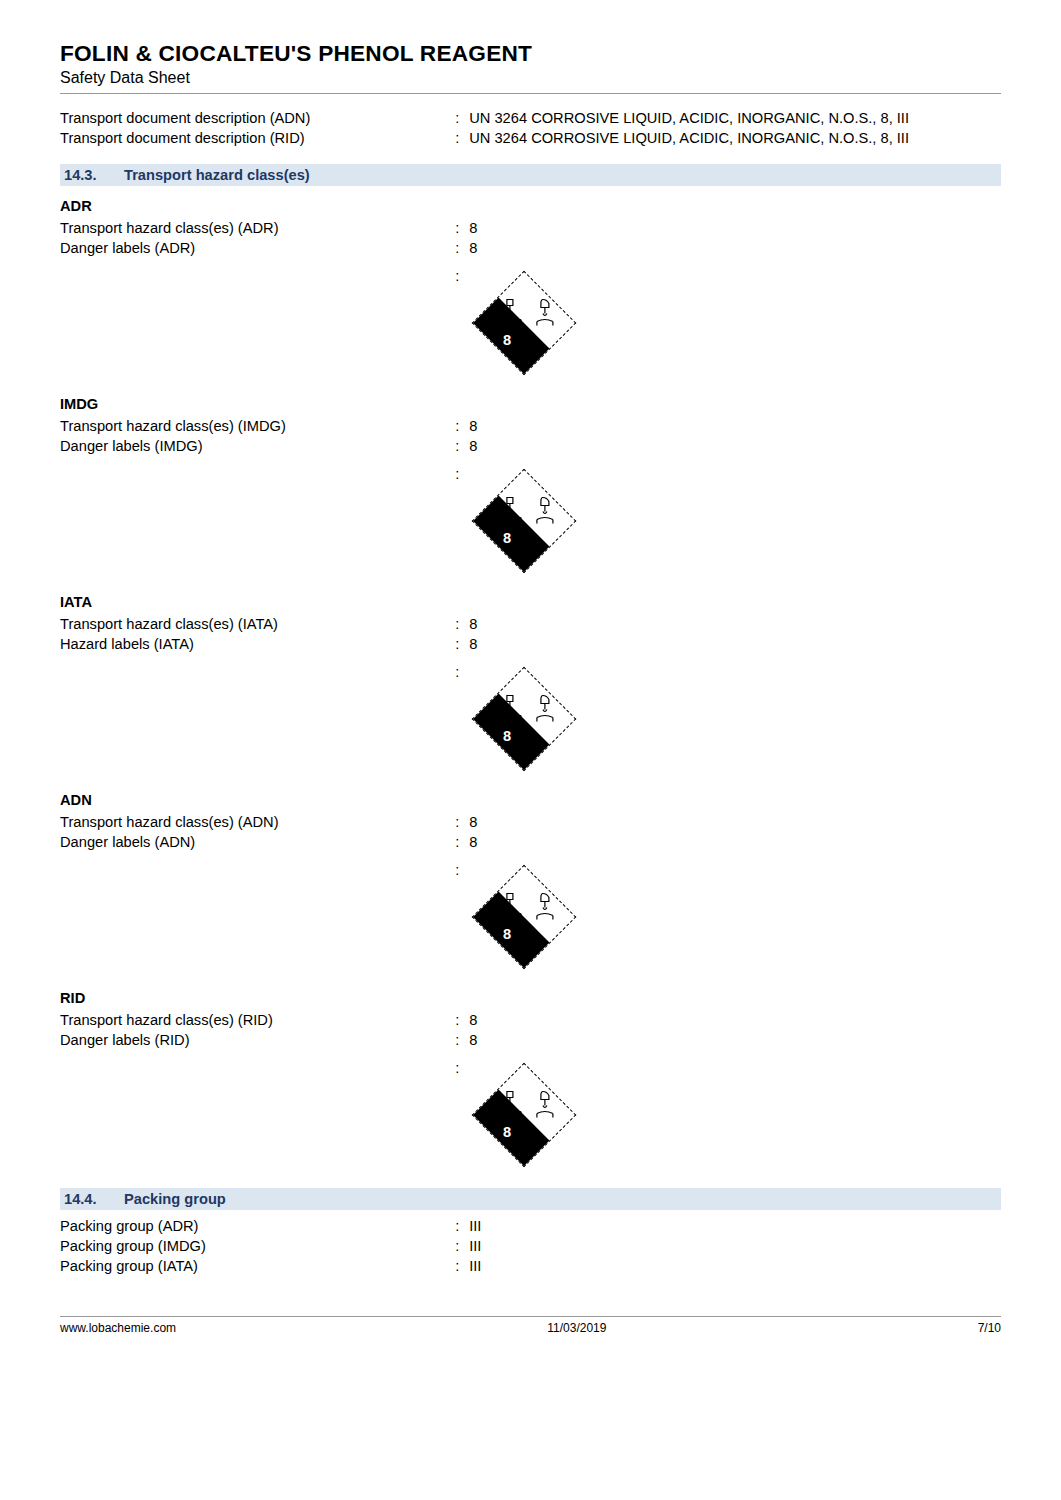FOLIN & CIOCALTEU'S PHENOL REAGENT
Safety Data Sheet
| Transport document description (ADN) | : | UN 3264 CORROSIVE LIQUID, ACIDIC, INORGANIC, N.O.S., 8, III |
| Transport document description (RID) | : | UN 3264 CORROSIVE LIQUID, ACIDIC, INORGANIC, N.O.S., 8, III |
14.3. Transport hazard class(es)
ADR
| Transport hazard class(es) (ADR) | : | 8 |
| Danger labels (ADR) | : | 8 |
:
8
IMDG
| Transport hazard class(es) (IMDG) | : | 8 |
| Danger labels (IMDG) | : | 8 |
:
8
IATA
| Transport hazard class(es) (IATA) | : | 8 |
| Hazard labels (IATA) | : | 8 |
:
8
ADN
| Transport hazard class(es) (ADN) | : | 8 |
| Danger labels (ADN) | : | 8 |
:
8
RID
| Transport hazard class(es) (RID) | : | 8 |
| Danger labels (RID) | : | 8 |
:
8
14.4. Packing group
| Packing group (ADR) | : | III |
| Packing group (IMDG) | : | III |
| Packing group (IATA) | : | III |
www.lobachemie.com 11/03/2019 7/10